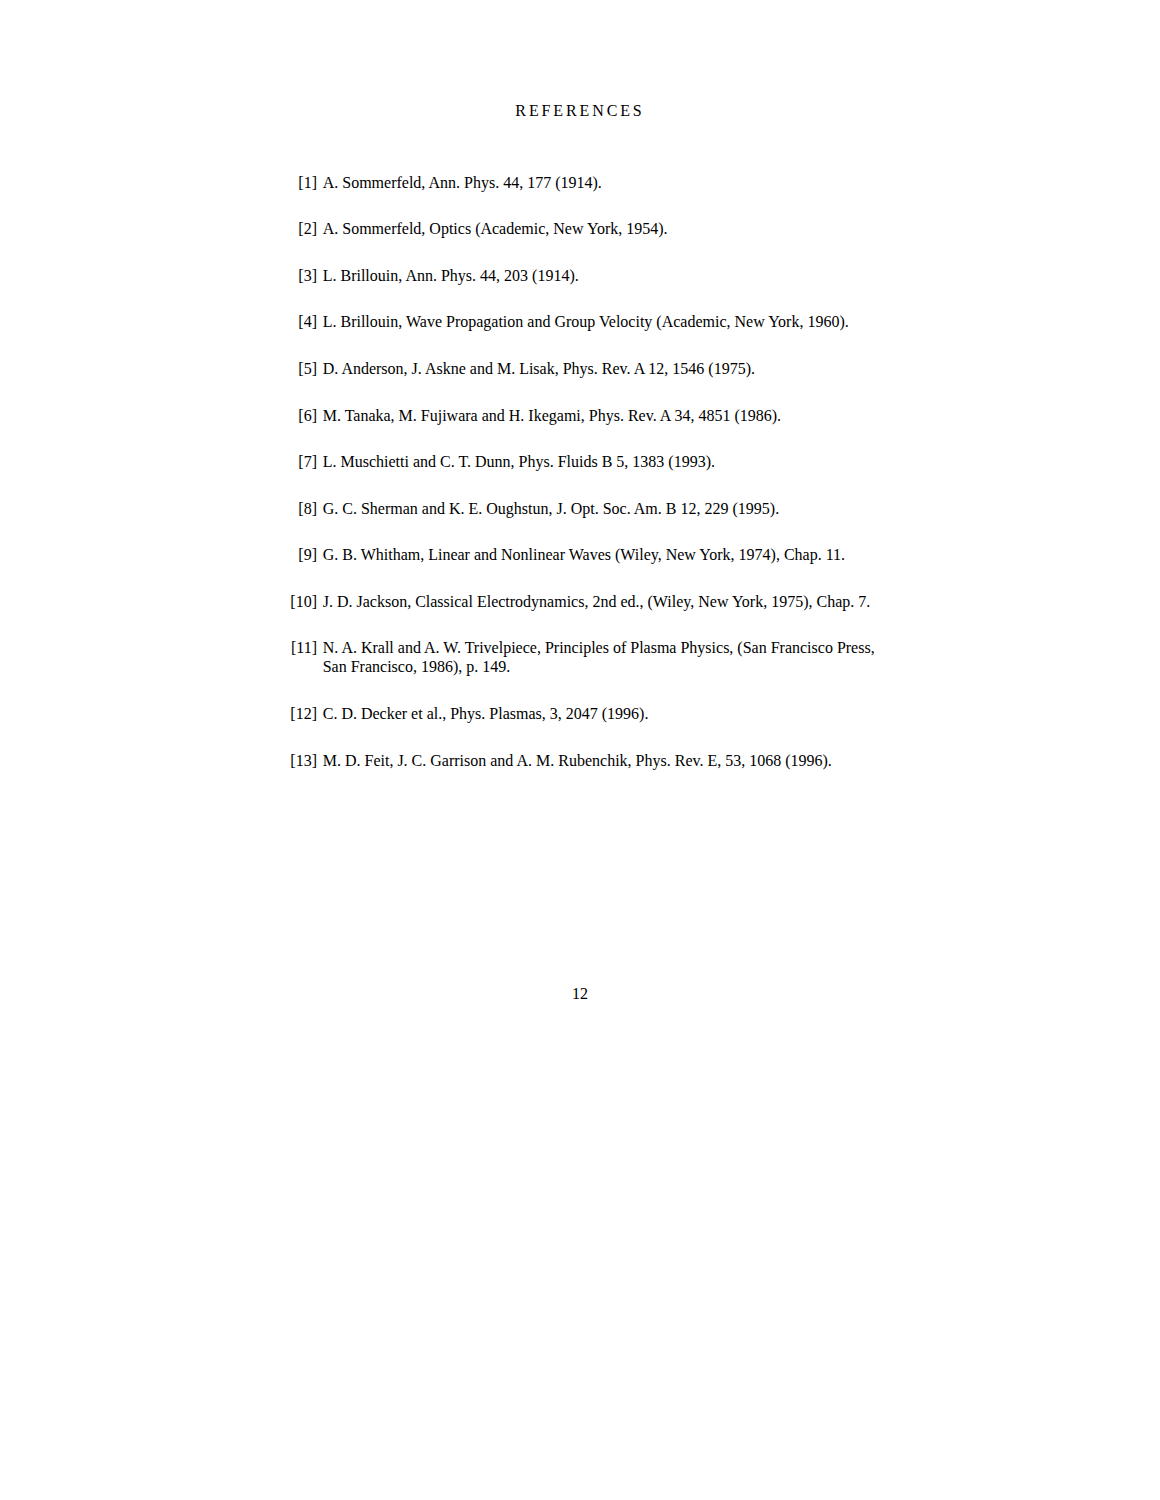REFERENCES
[1] A. Sommerfeld, Ann. Phys. 44, 177 (1914).
[2] A. Sommerfeld, Optics (Academic, New York, 1954).
[3] L. Brillouin, Ann. Phys. 44, 203 (1914).
[4] L. Brillouin, Wave Propagation and Group Velocity (Academic, New York, 1960).
[5] D. Anderson, J. Askne and M. Lisak, Phys. Rev. A 12, 1546 (1975).
[6] M. Tanaka, M. Fujiwara and H. Ikegami, Phys. Rev. A 34, 4851 (1986).
[7] L. Muschietti and C. T. Dunn, Phys. Fluids B 5, 1383 (1993).
[8] G. C. Sherman and K. E. Oughstun, J. Opt. Soc. Am. B 12, 229 (1995).
[9] G. B. Whitham, Linear and Nonlinear Waves (Wiley, New York, 1974), Chap. 11.
[10] J. D. Jackson, Classical Electrodynamics, 2nd ed., (Wiley, New York, 1975), Chap. 7.
[11] N. A. Krall and A. W. Trivelpiece, Principles of Plasma Physics, (San Francisco Press,
San Francisco, 1986), p. 149.
[12] C. D. Decker et al., Phys. Plasmas, 3, 2047 (1996).
[13] M. D. Feit, J. C. Garrison and A. M. Rubenchik, Phys. Rev. E, 53, 1068 (1996).
12